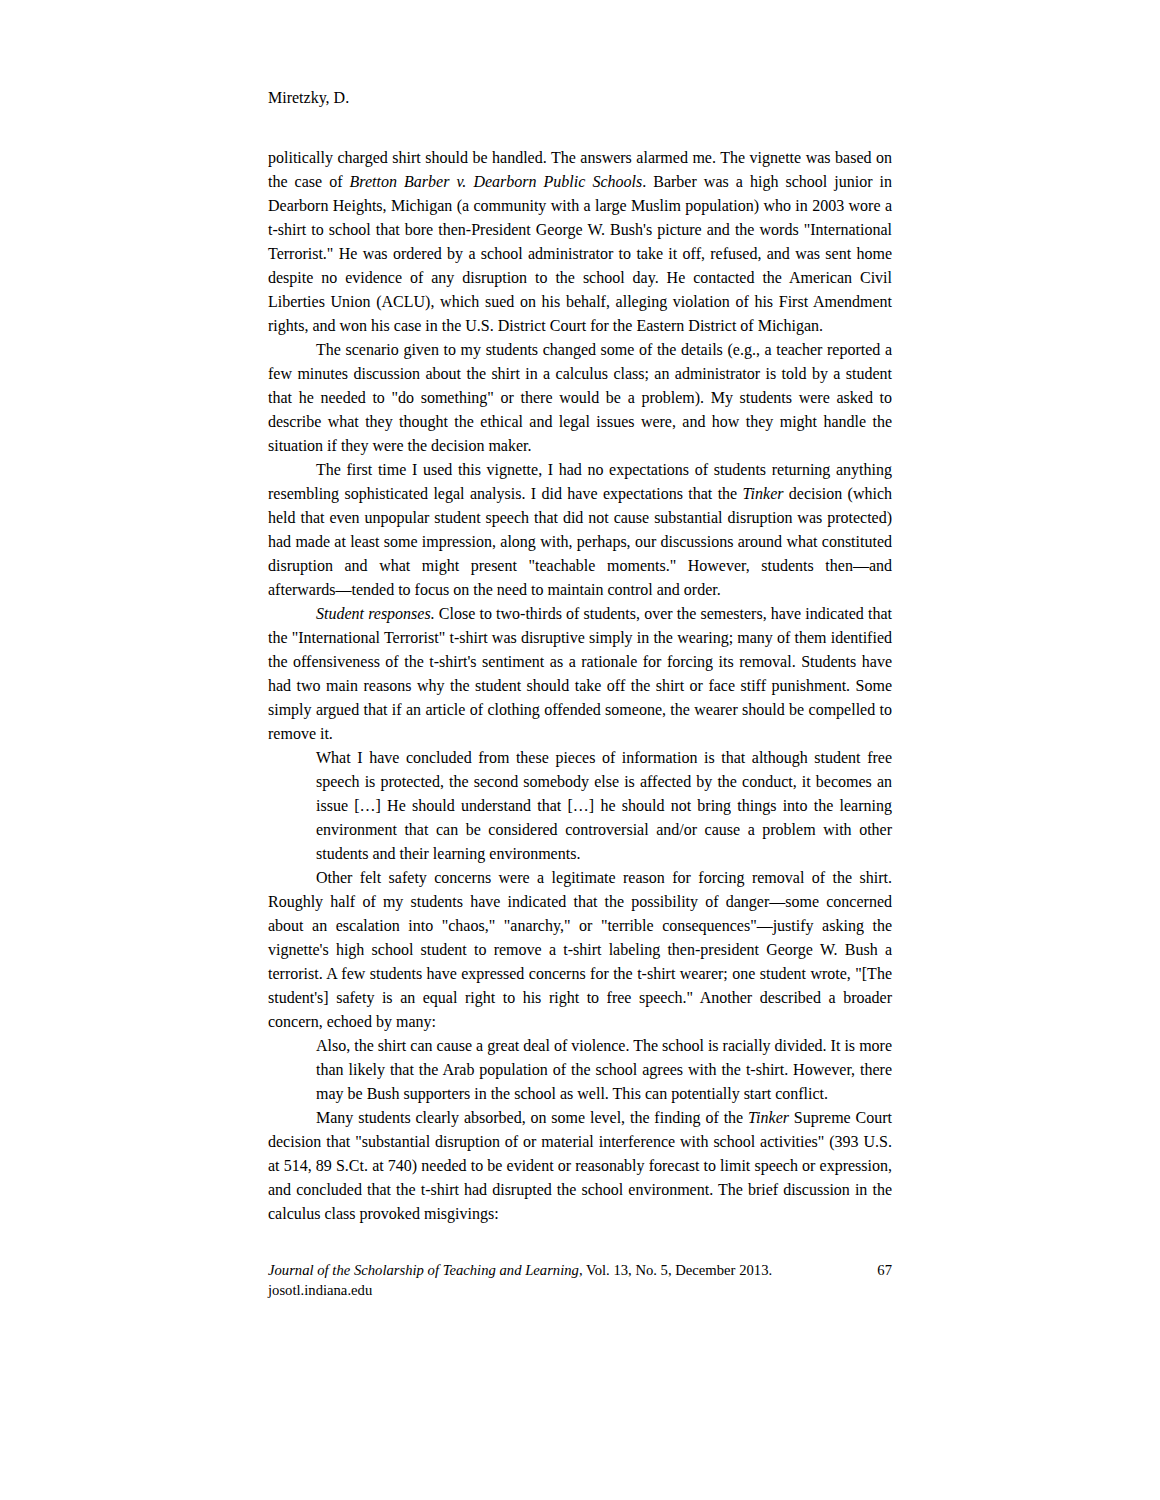Miretzky, D.
politically charged shirt should be handled. The answers alarmed me. The vignette was based on the case of Bretton Barber v. Dearborn Public Schools. Barber was a high school junior in Dearborn Heights, Michigan (a community with a large Muslim population) who in 2003 wore a t-shirt to school that bore then-President George W. Bush's picture and the words "International Terrorist." He was ordered by a school administrator to take it off, refused, and was sent home despite no evidence of any disruption to the school day. He contacted the American Civil Liberties Union (ACLU), which sued on his behalf, alleging violation of his First Amendment rights, and won his case in the U.S. District Court for the Eastern District of Michigan.
The scenario given to my students changed some of the details (e.g., a teacher reported a few minutes discussion about the shirt in a calculus class; an administrator is told by a student that he needed to "do something" or there would be a problem). My students were asked to describe what they thought the ethical and legal issues were, and how they might handle the situation if they were the decision maker.
The first time I used this vignette, I had no expectations of students returning anything resembling sophisticated legal analysis. I did have expectations that the Tinker decision (which held that even unpopular student speech that did not cause substantial disruption was protected) had made at least some impression, along with, perhaps, our discussions around what constituted disruption and what might present "teachable moments." However, students then—and afterwards—tended to focus on the need to maintain control and order.
Student responses. Close to two-thirds of students, over the semesters, have indicated that the "International Terrorist" t-shirt was disruptive simply in the wearing; many of them identified the offensiveness of the t-shirt's sentiment as a rationale for forcing its removal. Students have had two main reasons why the student should take off the shirt or face stiff punishment. Some simply argued that if an article of clothing offended someone, the wearer should be compelled to remove it.
What I have concluded from these pieces of information is that although student free speech is protected, the second somebody else is affected by the conduct, it becomes an issue […] He should understand that […] he should not bring things into the learning environment that can be considered controversial and/or cause a problem with other students and their learning environments.
Other felt safety concerns were a legitimate reason for forcing removal of the shirt. Roughly half of my students have indicated that the possibility of danger—some concerned about an escalation into "chaos," "anarchy," or "terrible consequences"—justify asking the vignette's high school student to remove a t-shirt labeling then-president George W. Bush a terrorist. A few students have expressed concerns for the t-shirt wearer; one student wrote, "[The student's] safety is an equal right to his right to free speech." Another described a broader concern, echoed by many:
Also, the shirt can cause a great deal of violence. The school is racially divided. It is more than likely that the Arab population of the school agrees with the t-shirt. However, there may be Bush supporters in the school as well. This can potentially start conflict.
Many students clearly absorbed, on some level, the finding of the Tinker Supreme Court decision that "substantial disruption of or material interference with school activities" (393 U.S. at 514, 89 S.Ct. at 740) needed to be evident or reasonably forecast to limit speech or expression, and concluded that the t-shirt had disrupted the school environment. The brief discussion in the calculus class provoked misgivings:
Journal of the Scholarship of Teaching and Learning, Vol. 13, No. 5, December 2013.
josotl.indiana.edu
67